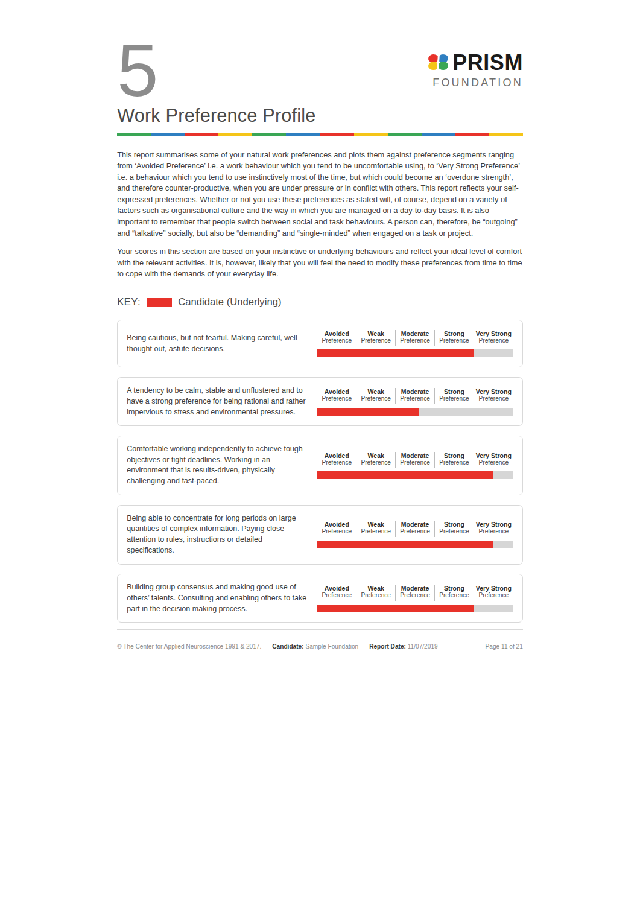5
PRISM
FOUNDATION
Work Preference Profile
This report summarises some of your natural work preferences and plots them against preference segments ranging from ‘Avoided Preference’ i.e. a work behaviour which you tend to be uncomfortable using, to ‘Very Strong Preference’ i.e. a behaviour which you tend to use instinctively most of the time, but which could become an ‘overdone strength’, and therefore counter-productive, when you are under pressure or in conflict with others. This report reflects your self-expressed preferences. Whether or not you use these preferences as stated will, of course, depend on a variety of factors such as organisational culture and the way in which you are managed on a day-to-day basis. It is also important to remember that people switch between social and task behaviours. A person can, therefore, be “outgoing” and “talkative” socially, but also be “demanding” and “single-minded” when engaged on a task or project.
Your scores in this section are based on your instinctive or underlying behaviours and reflect your ideal level of comfort with the relevant activities. It is, however, likely that you will feel the need to modify these preferences from time to time to cope with the demands of your everyday life.
KEY: Candidate (Underlying)
Being cautious, but not fearful. Making careful, well thought out, astute decisions.
Avoided Preference
Weak Preference
Moderate Preference
Strong Preference
Very Strong Preference
A tendency to be calm, stable and unflustered and to have a strong preference for being rational and rather impervious to stress and environmental pressures.
Avoided Preference
Weak Preference
Moderate Preference
Strong Preference
Very Strong Preference
Comfortable working independently to achieve tough objectives or tight deadlines. Working in an environment that is results-driven, physically challenging and fast-paced.
Avoided Preference
Weak Preference
Moderate Preference
Strong Preference
Very Strong Preference
Being able to concentrate for long periods on large quantities of complex information. Paying close attention to rules, instructions or detailed specifications.
Avoided Preference
Weak Preference
Moderate Preference
Strong Preference
Very Strong Preference
Building group consensus and making good use of others’ talents. Consulting and enabling others to take part in the decision making process.
Avoided Preference
Weak Preference
Moderate Preference
Strong Preference
Very Strong Preference
© The Center for Applied Neuroscience 1991 & 2017. Candidate: Sample Foundation Report Date: 11/07/2019
Page 11 of 21